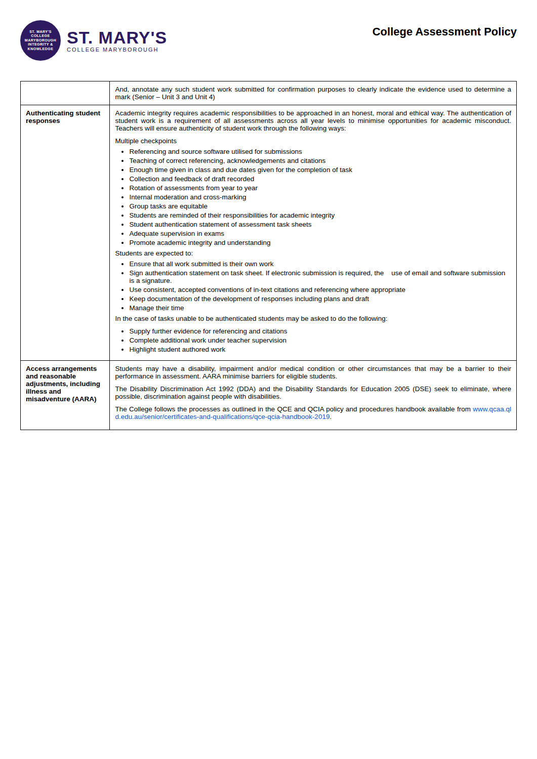ST. MARY'S
COLLEGE
MARYBOROUGH
INTEGRITY & KNOWLEDGE
ST. MARY'S
COLLEGE MARYBOROUGH
College Assessment Policy
| | And, annotate any such student work submitted for confirmation purposes to clearly indicate the evidence used to determine a mark (Senior – Unit 3 and Unit 4) |
| Authenticating student responses | Academic integrity requires academic responsibilities to be approached in an honest, moral and ethical way. The authentication of student work is a requirement of all assessments across all year levels to minimise opportunities for academic misconduct. Teachers will ensure authenticity of student work through the following ways: Multiple checkpoints Referencing and source software utilised for submissions Teaching of correct referencing, acknowledgements and citations Enough time given in class and due dates given for the completion of task Collection and feedback of draft recorded Rotation of assessments from year to year Internal moderation and cross-marking Group tasks are equitable Students are reminded of their responsibilities for academic integrity Student authentication statement of assessment task sheets Adequate supervision in exams Promote academic integrity and understanding Students are expected to: Ensure that all work submitted is their own work Sign authentication statement on task sheet. If electronic submission is required, the use of email and software submission is a signature. Use consistent, accepted conventions of in-text citations and referencing where appropriate Keep documentation of the development of responses including plans and draft Manage their time In the case of tasks unable to be authenticated students may be asked to do the following: Supply further evidence for referencing and citations Complete additional work under teacher supervision Highlight student authored work |
| Access arrangements and reasonable adjustments, including illness and misadventure (AARA) | Students may have a disability, impairment and/or medical condition or other circumstances that may be a barrier to their performance in assessment. AARA minimise barriers for eligible students. The Disability Discrimination Act 1992 (DDA) and the Disability Standards for Education 2005 (DSE) seek to eliminate, where possible, discrimination against people with disabilities. The College follows the processes as outlined in the QCE and QCIA policy and procedures handbook available from www.qcaa.qld.edu.au/senior/certificates-and-qualifications/qce-qcia-handbook-2019 . |